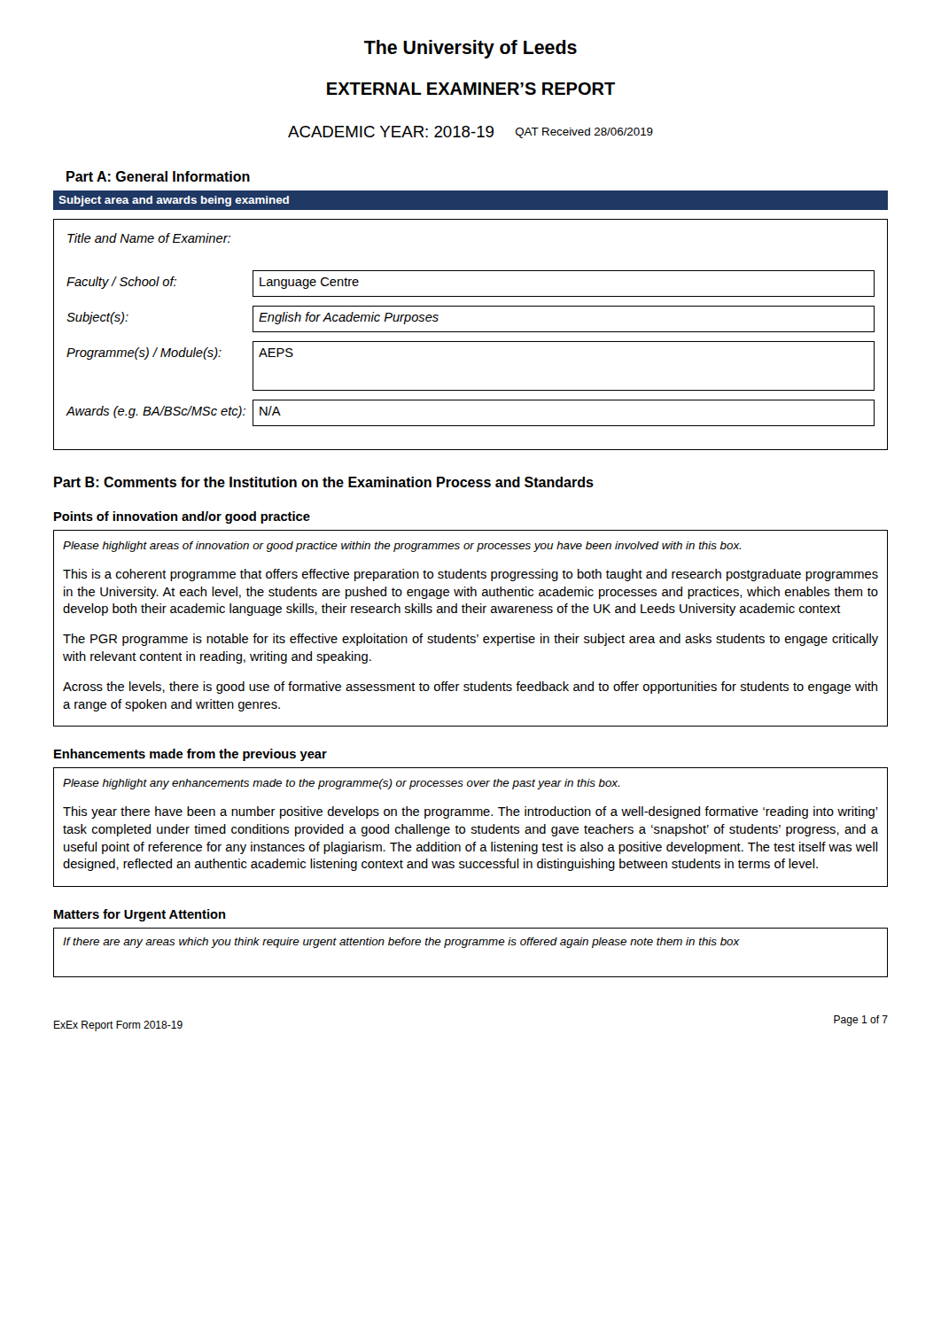The University of Leeds
EXTERNAL EXAMINER’S REPORT
ACADEMIC YEAR: 2018-19 QAT Received 28/06/2019
Part A: General Information
Subject area and awards being examined
Title and Name of Examiner:
Faculty / School of:
Language Centre
Subject(s):
English for Academic Purposes
Programme(s) / Module(s):
AEPS
Awards (e.g. BA/BSc/MSc etc):
N/A
Part B: Comments for the Institution on the Examination Process and Standards
Points of innovation and/or good practice
Please highlight areas of innovation or good practice within the programmes or processes you have been involved with in this box.
This is a coherent programme that offers effective preparation to students progressing to both taught and research postgraduate programmes in the University. At each level, the students are pushed to engage with authentic academic processes and practices, which enables them to develop both their academic language skills, their research skills and their awareness of the UK and Leeds University academic context
The PGR programme is notable for its effective exploitation of students’ expertise in their subject area and asks students to engage critically with relevant content in reading, writing and speaking.
Across the levels, there is good use of formative assessment to offer students feedback and to offer opportunities for students to engage with a range of spoken and written genres.
Enhancements made from the previous year
Please highlight any enhancements made to the programme(s) or processes over the past year in this box.
This year there have been a number positive develops on the programme. The introduction of a well-designed formative ‘reading into writing’ task completed under timed conditions provided a good challenge to students and gave teachers a ‘snapshot’ of students’ progress, and a useful point of reference for any instances of plagiarism. The addition of a listening test is also a positive development. The test itself was well designed, reflected an authentic academic listening context and was successful in distinguishing between students in terms of level.
Matters for Urgent Attention
If there are any areas which you think require urgent attention before the programme is offered again please note them in this box
ExEx Report Form 2018-19
Page 1 of 7